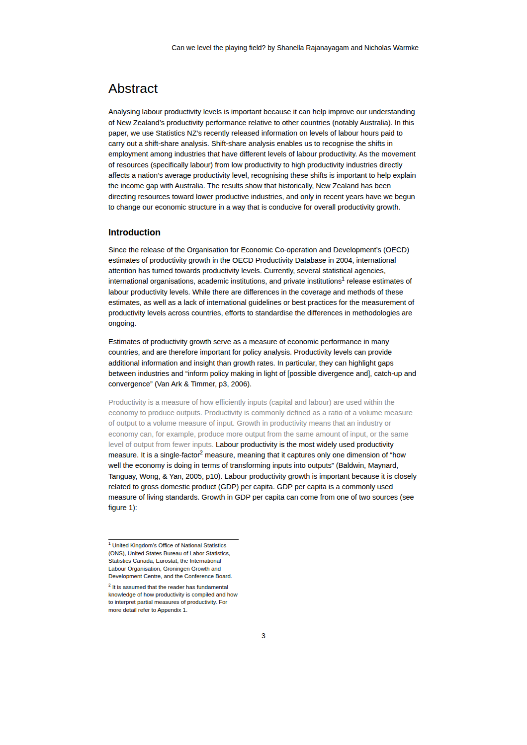Can we level the playing field? by Shanella Rajanayagam and Nicholas Warmke
Abstract
Analysing labour productivity levels is important because it can help improve our understanding of New Zealand’s productivity performance relative to other countries (notably Australia). In this paper, we use Statistics NZ’s recently released information on levels of labour hours paid to carry out a shift-share analysis. Shift-share analysis enables us to recognise the shifts in employment among industries that have different levels of labour productivity. As the movement of resources (specifically labour) from low productivity to high productivity industries directly affects a nation’s average productivity level, recognising these shifts is important to help explain the income gap with Australia. The results show that historically, New Zealand has been directing resources toward lower productive industries, and only in recent years have we begun to change our economic structure in a way that is conducive for overall productivity growth.
Introduction
Since the release of the Organisation for Economic Co-operation and Development’s (OECD) estimates of productivity growth in the OECD Productivity Database in 2004, international attention has turned towards productivity levels. Currently, several statistical agencies, international organisations, academic institutions, and private institutions1 release estimates of labour productivity levels. While there are differences in the coverage and methods of these estimates, as well as a lack of international guidelines or best practices for the measurement of productivity levels across countries, efforts to standardise the differences in methodologies are ongoing.
Estimates of productivity growth serve as a measure of economic performance in many countries, and are therefore important for policy analysis. Productivity levels can provide additional information and insight than growth rates. In particular, they can highlight gaps between industries and “inform policy making in light of [possible divergence and], catch-up and convergence” (Van Ark & Timmer, p3, 2006).
Productivity is a measure of how efficiently inputs (capital and labour) are used within the economy to produce outputs. Productivity is commonly defined as a ratio of a volume measure of output to a volume measure of input. Growth in productivity means that an industry or economy can, for example, produce more output from the same amount of input, or the same level of output from fewer inputs. Labour productivity is the most widely used productivity measure. It is a single-factor2 measure, meaning that it captures only one dimension of “how well the economy is doing in terms of transforming inputs into outputs” (Baldwin, Maynard, Tanguay, Wong, & Yan, 2005, p10). Labour productivity growth is important because it is closely related to gross domestic product (GDP) per capita. GDP per capita is a commonly used measure of living standards. Growth in GDP per capita can come from one of two sources (see figure 1):
1 United Kingdom’s Office of National Statistics (ONS), United States Bureau of Labor Statistics, Statistics Canada, Eurostat, the International Labour Organisation, Groningen Growth and Development Centre, and the Conference Board.
2 It is assumed that the reader has fundamental knowledge of how productivity is compiled and how to interpret partial measures of productivity. For more detail refer to Appendix 1.
3